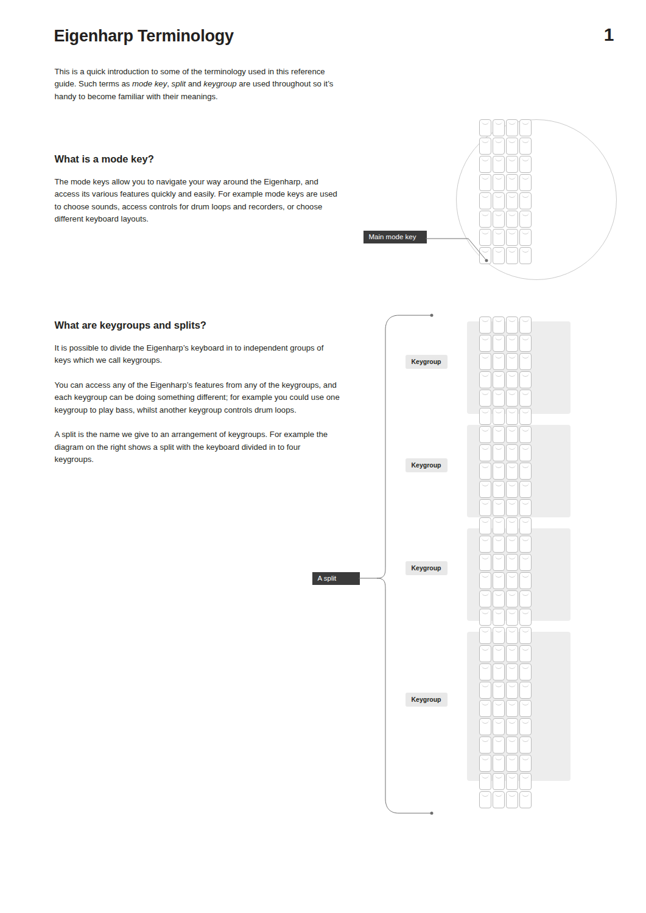Eigenharp Terminology
1
This is a quick introduction to some of the terminology used in this reference guide. Such terms as mode key, split and keygroup are used throughout so it’s handy to become familiar with their meanings.
What is a mode key?
The mode keys allow you to navigate your way around the Eigenharp, and access its various features quickly and easily. For example mode keys are used to choose sounds, access controls for drum loops and recorders, or choose different keyboard layouts.
What are keygroups and splits?
It is possible to divide the Eigenharp’s keyboard in to independent groups of keys which we call keygroups.
You can access any of the Eigenharp’s features from any of the keygroups, and each keygroup can be doing something different; for example you could use one keygroup to play bass, whilst another keygroup controls drum loops.
A split is the name we give to an arrangement of keygroups. For example the diagram on the right shows a split with the keyboard divided in to four keygroups.
Main mode key
Keygroup
Keygroup
Keygroup
Keygroup
A split